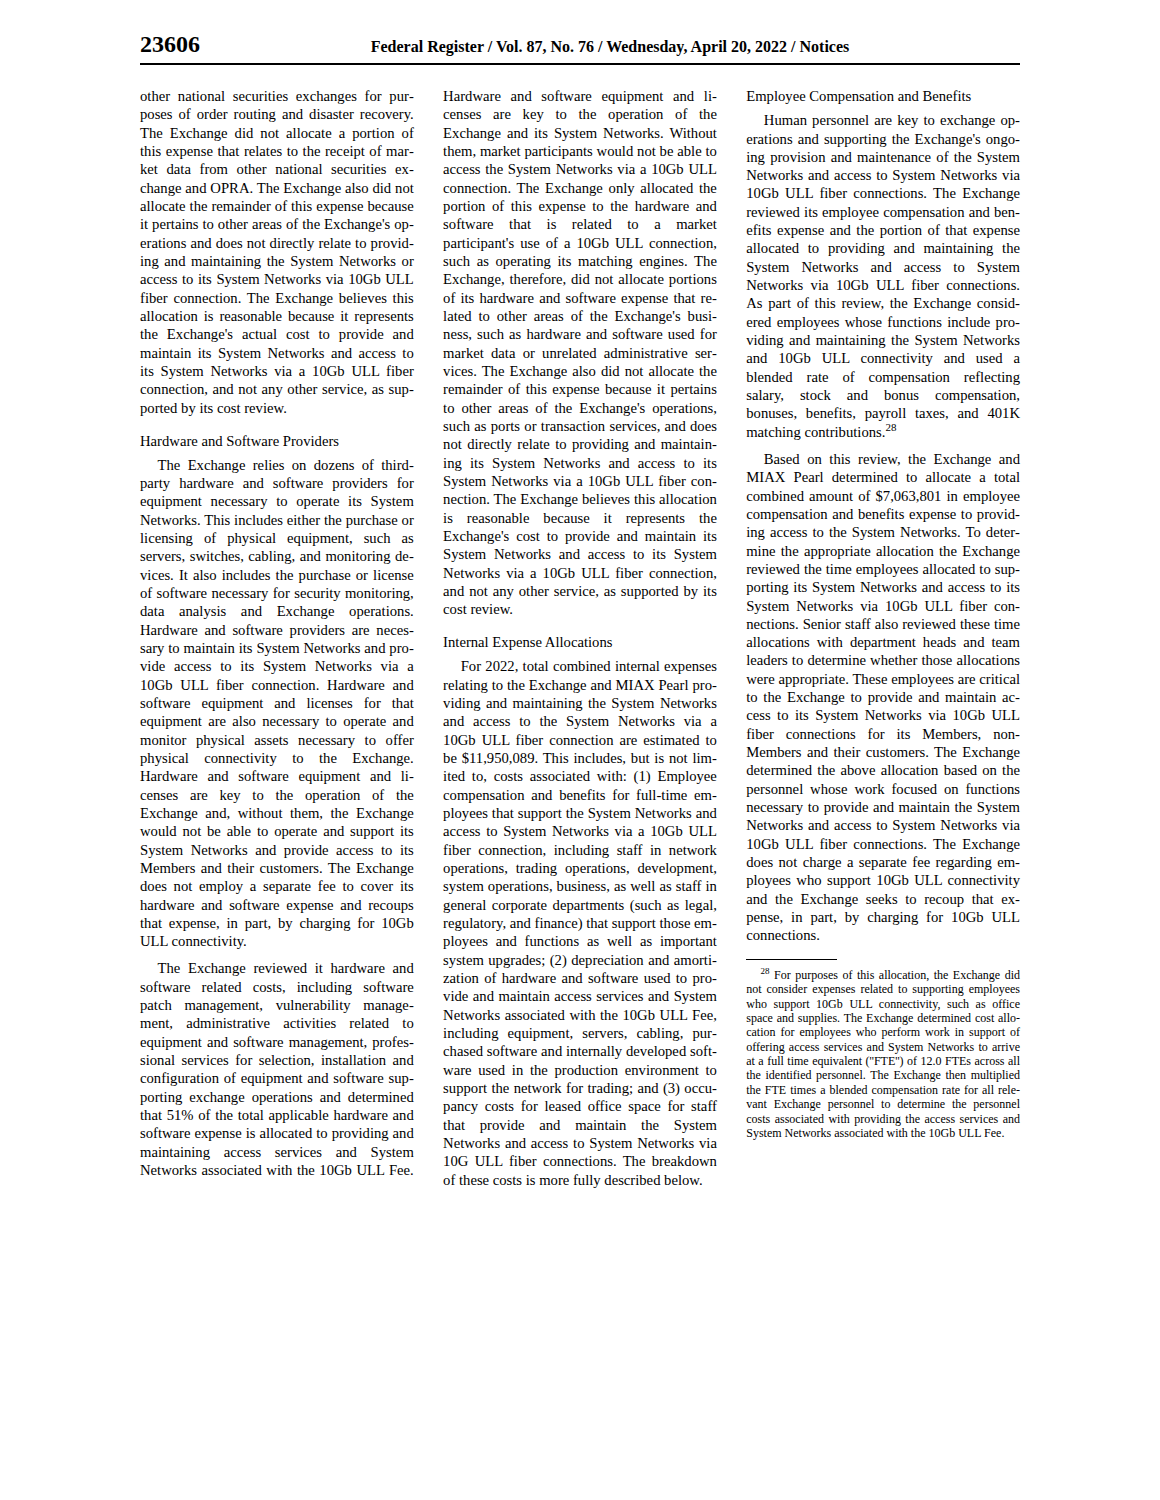23606 Federal Register / Vol. 87, No. 76 / Wednesday, April 20, 2022 / Notices
other national securities exchanges for purposes of order routing and disaster recovery. The Exchange did not allocate a portion of this expense that relates to the receipt of market data from other national securities exchange and OPRA. The Exchange also did not allocate the remainder of this expense because it pertains to other areas of the Exchange's operations and does not directly relate to providing and maintaining the System Networks or access to its System Networks via 10Gb ULL fiber connection. The Exchange believes this allocation is reasonable because it represents the Exchange's actual cost to provide and maintain its System Networks and access to its System Networks via a 10Gb ULL fiber connection, and not any other service, as supported by its cost review.
Hardware and Software Providers
The Exchange relies on dozens of third-party hardware and software providers for equipment necessary to operate its System Networks. This includes either the purchase or licensing of physical equipment, such as servers, switches, cabling, and monitoring devices. It also includes the purchase or license of software necessary for security monitoring, data analysis and Exchange operations. Hardware and software providers are necessary to maintain its System Networks and provide access to its System Networks via a 10Gb ULL fiber connection. Hardware and software equipment and licenses for that equipment are also necessary to operate and monitor physical assets necessary to offer physical connectivity to the Exchange. Hardware and software equipment and licenses are key to the operation of the Exchange and, without them, the Exchange would not be able to operate and support its System Networks and provide access to its Members and their customers. The Exchange does not employ a separate fee to cover its hardware and software expense and recoups that expense, in part, by charging for 10Gb ULL connectivity.
The Exchange reviewed it hardware and software related costs, including software patch management, vulnerability management, administrative activities related to equipment and software management, professional services for selection, installation and configuration of equipment and software supporting exchange operations and determined that 51% of the total applicable hardware and software expense is allocated to providing and maintaining access services and System Networks associated with the 10Gb ULL Fee. Hardware and software equipment and licenses are key to the operation of the Exchange and its System Networks. Without them, market participants would not be able to access the System Networks via a 10Gb ULL connection. The Exchange only allocated the portion of this expense to the hardware and software that is related to a market participant's use of a 10Gb ULL connection, such as operating its matching engines. The Exchange, therefore, did not allocate portions of its hardware and software expense that related to other areas of the Exchange's business, such as hardware and software used for market data or unrelated administrative services. The Exchange also did not allocate the remainder of this expense because it pertains to other areas of the Exchange's operations, such as ports or transaction services, and does not directly relate to providing and maintaining its System Networks and access to its System Networks via a 10Gb ULL fiber connection. The Exchange believes this allocation is reasonable because it represents the Exchange's cost to provide and maintain its System Networks and access to its System Networks via a 10Gb ULL fiber connection, and not any other service, as supported by its cost review.
Internal Expense Allocations
For 2022, total combined internal expenses relating to the Exchange and MIAX Pearl providing and maintaining the System Networks and access to the System Networks via a 10Gb ULL fiber connection are estimated to be $11,950,089. This includes, but is not limited to, costs associated with: (1) Employee compensation and benefits for full-time employees that support the System Networks and access to System Networks via a 10Gb ULL fiber connection, including staff in network operations, trading operations, development, system operations, business, as well as staff in general corporate departments (such as legal, regulatory, and finance) that support those employees and functions as well as important system upgrades; (2) depreciation and amortization of hardware and software used to provide and maintain access services and System Networks associated with the 10Gb ULL Fee, including equipment, servers, cabling, purchased software and internally developed software used in the production environment to support the network for trading; and (3) occupancy costs for leased office space for staff that provide and maintain the System Networks and access to System Networks via 10G ULL fiber connections. The breakdown of these costs is more fully described below.
Employee Compensation and Benefits
Human personnel are key to exchange operations and supporting the Exchange's ongoing provision and maintenance of the System Networks and access to System Networks via 10Gb ULL fiber connections. The Exchange reviewed its employee compensation and benefits expense and the portion of that expense allocated to providing and maintaining the System Networks and access to System Networks via 10Gb ULL fiber connections. As part of this review, the Exchange considered employees whose functions include providing and maintaining the System Networks and 10Gb ULL connectivity and used a blended rate of compensation reflecting salary, stock and bonus compensation, bonuses, benefits, payroll taxes, and 401K matching contributions.28
Based on this review, the Exchange and MIAX Pearl determined to allocate a total combined amount of $7,063,801 in employee compensation and benefits expense to providing access to the System Networks. To determine the appropriate allocation the Exchange reviewed the time employees allocated to supporting its System Networks and access to its System Networks via 10Gb ULL fiber connections. Senior staff also reviewed these time allocations with department heads and team leaders to determine whether those allocations were appropriate. These employees are critical to the Exchange to provide and maintain access to its System Networks via 10Gb ULL fiber connections for its Members, non-Members and their customers. The Exchange determined the above allocation based on the personnel whose work focused on functions necessary to provide and maintain the System Networks and access to System Networks via 10Gb ULL fiber connections. The Exchange does not charge a separate fee regarding employees who support 10Gb ULL connectivity and the Exchange seeks to recoup that expense, in part, by charging for 10Gb ULL connections.
28 For purposes of this allocation, the Exchange did not consider expenses related to supporting employees who support 10Gb ULL connectivity, such as office space and supplies. The Exchange determined cost allocation for employees who perform work in support of offering access services and System Networks to arrive at a full time equivalent (''FTE'') of 12.0 FTEs across all the identified personnel. The Exchange then multiplied the FTE times a blended compensation rate for all relevant Exchange personnel to determine the personnel costs associated with providing the access services and System Networks associated with the 10Gb ULL Fee.